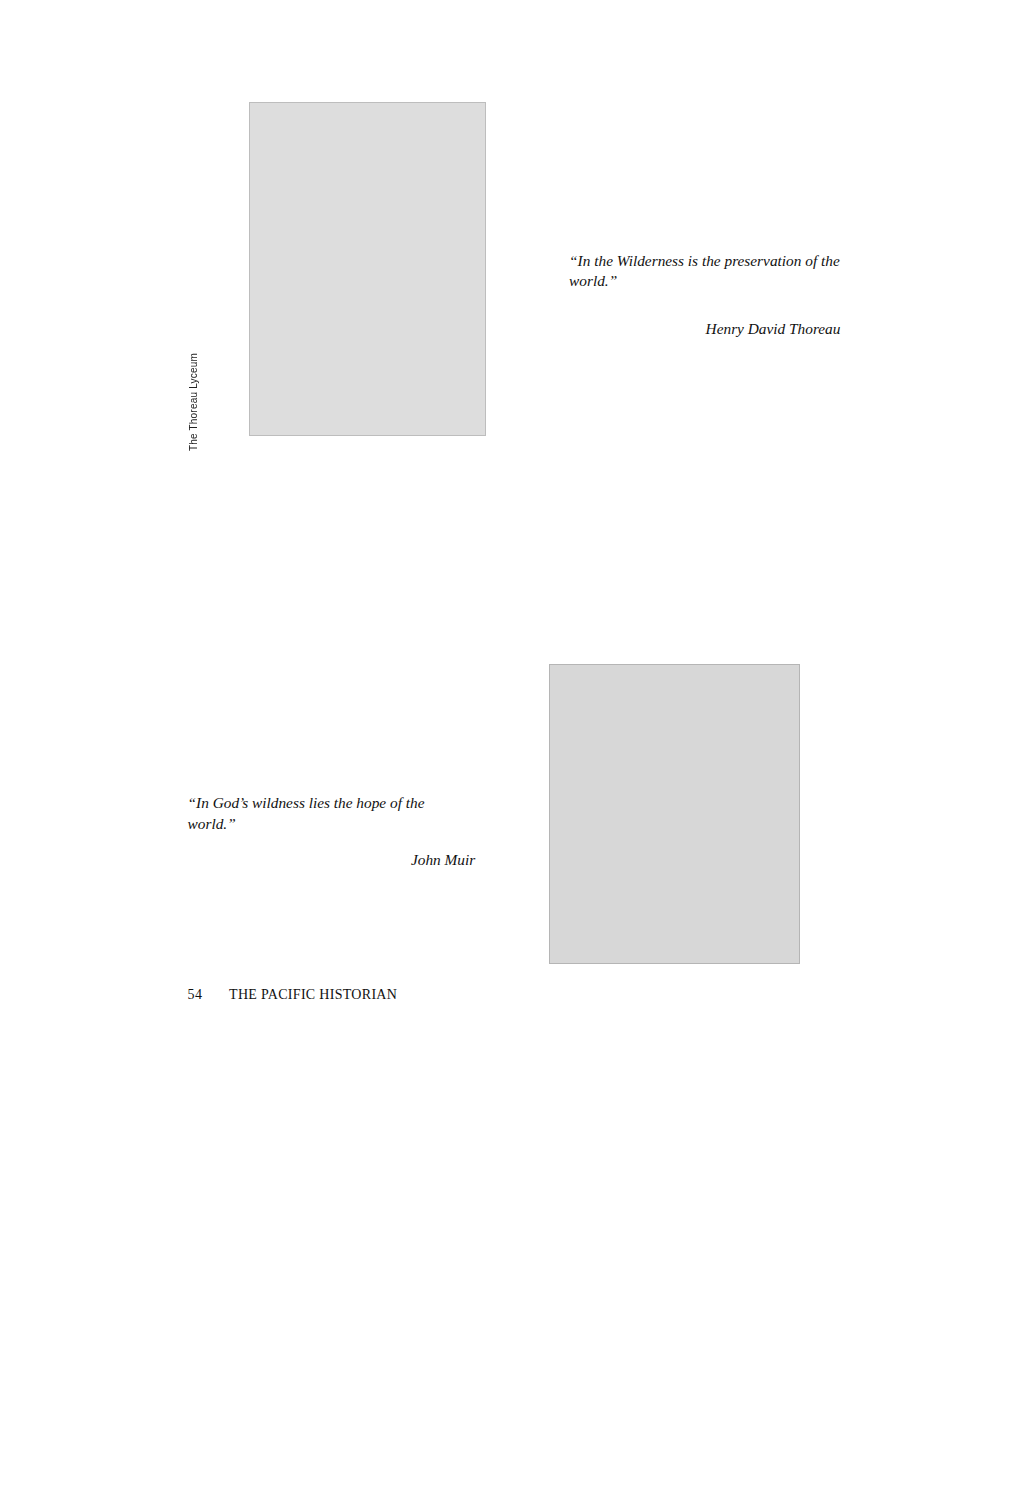The Thoreau Lyceum
“In the Wilderness is the preservation of the world.”
Henry David Thoreau
“In God’s wildness lies the hope of the world.”
John Muir
54 THE PACIFIC HISTORIAN